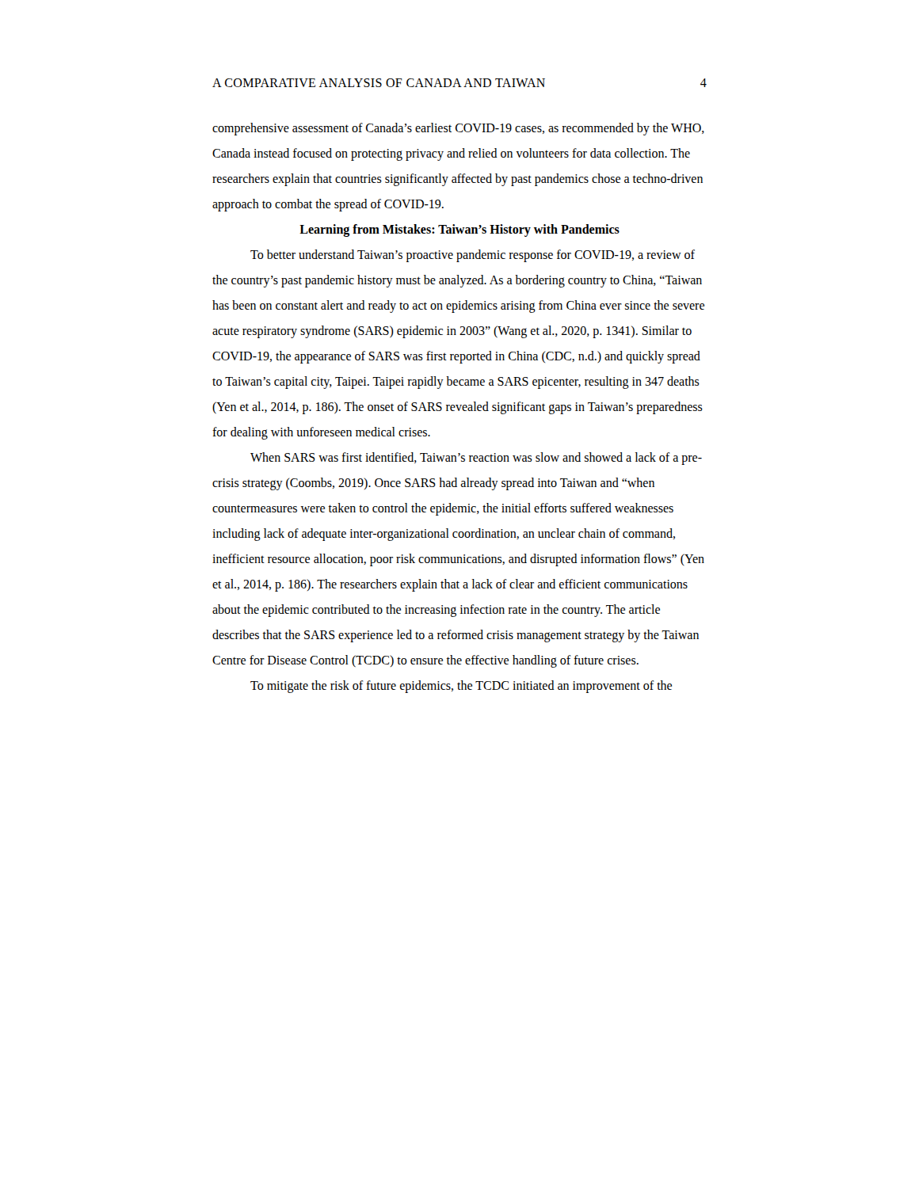A Comparative Analysis of Canada and Taiwan 4
comprehensive assessment of Canada’s earliest COVID-19 cases, as recommended by the WHO, Canada instead focused on protecting privacy and relied on volunteers for data collection. The researchers explain that countries significantly affected by past pandemics chose a techno-driven approach to combat the spread of COVID-19.
Learning from Mistakes: Taiwan’s History with Pandemics
To better understand Taiwan’s proactive pandemic response for COVID-19, a review of the country’s past pandemic history must be analyzed. As a bordering country to China, “Taiwan has been on constant alert and ready to act on epidemics arising from China ever since the severe acute respiratory syndrome (SARS) epidemic in 2003” (Wang et al., 2020, p. 1341). Similar to COVID-19, the appearance of SARS was first reported in China (CDC, n.d.) and quickly spread to Taiwan’s capital city, Taipei. Taipei rapidly became a SARS epicenter, resulting in 347 deaths (Yen et al., 2014, p. 186). The onset of SARS revealed significant gaps in Taiwan’s preparedness for dealing with unforeseen medical crises.
When SARS was first identified, Taiwan’s reaction was slow and showed a lack of a pre-crisis strategy (Coombs, 2019). Once SARS had already spread into Taiwan and “when countermeasures were taken to control the epidemic, the initial efforts suffered weaknesses including lack of adequate inter-organizational coordination, an unclear chain of command, inefficient resource allocation, poor risk communications, and disrupted information flows” (Yen et al., 2014, p. 186). The researchers explain that a lack of clear and efficient communications about the epidemic contributed to the increasing infection rate in the country. The article describes that the SARS experience led to a reformed crisis management strategy by the Taiwan Centre for Disease Control (TCDC) to ensure the effective handling of future crises.
To mitigate the risk of future epidemics, the TCDC initiated an improvement of the